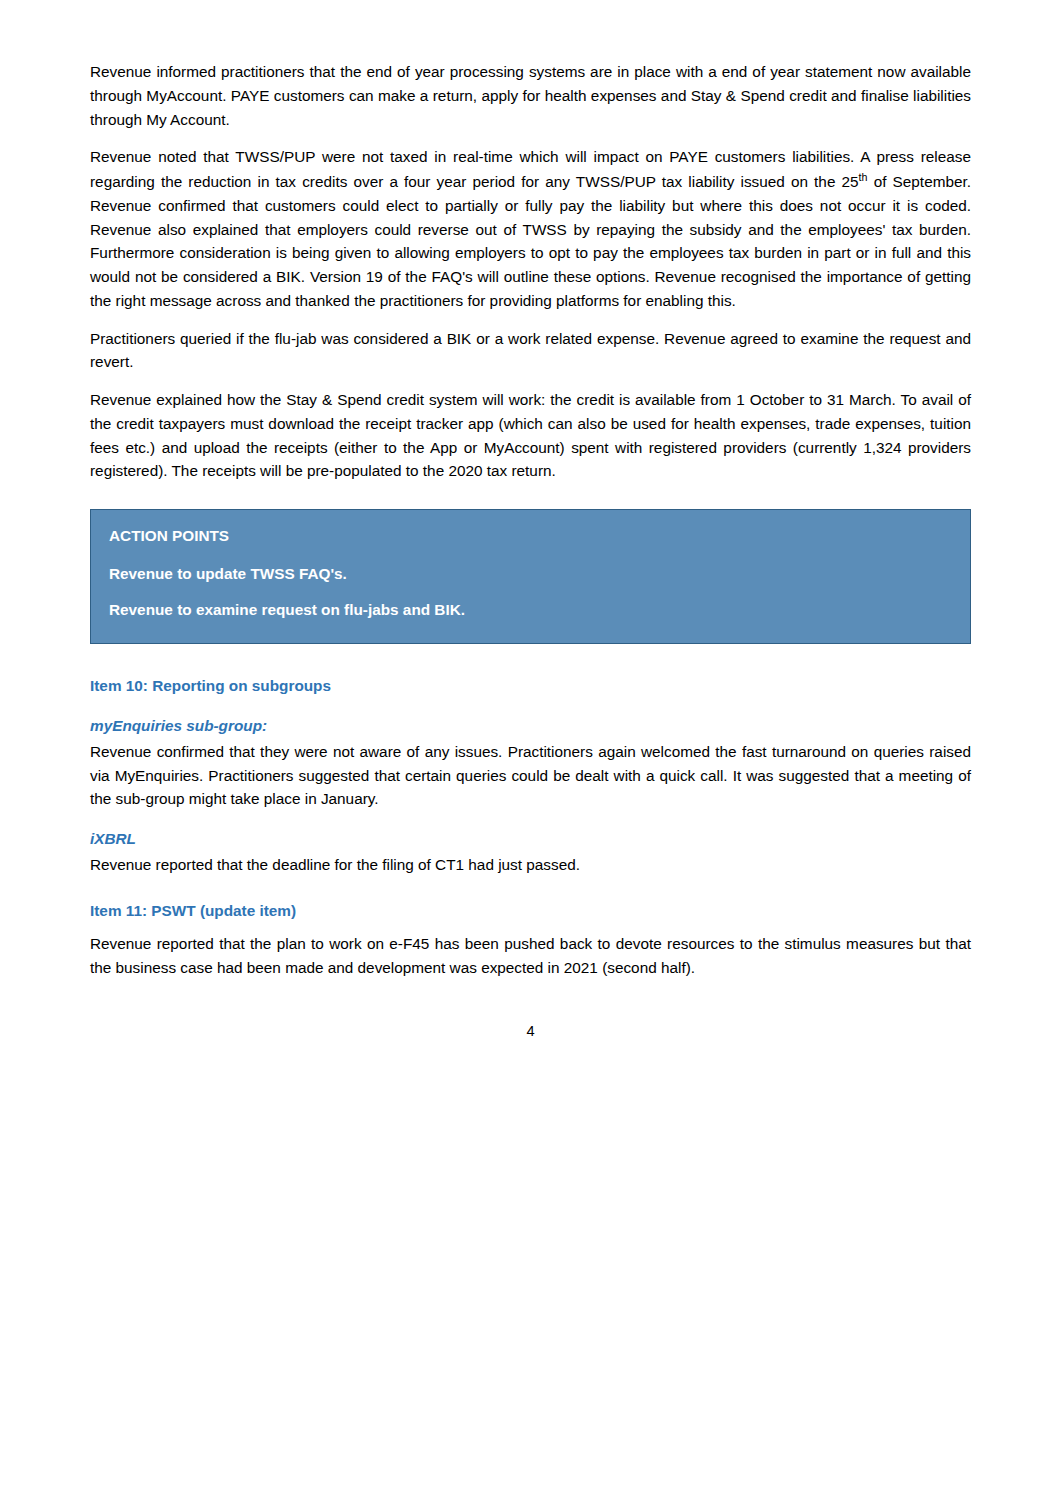Revenue informed practitioners that the end of year processing systems are in place with a end of year statement now available through MyAccount. PAYE customers can make a return, apply for health expenses and Stay & Spend credit and finalise liabilities through My Account.
Revenue noted that TWSS/PUP were not taxed in real-time which will impact on PAYE customers liabilities. A press release regarding the reduction in tax credits over a four year period for any TWSS/PUP tax liability issued on the 25th of September. Revenue confirmed that customers could elect to partially or fully pay the liability but where this does not occur it is coded. Revenue also explained that employers could reverse out of TWSS by repaying the subsidy and the employees' tax burden. Furthermore consideration is being given to allowing employers to opt to pay the employees tax burden in part or in full and this would not be considered a BIK. Version 19 of the FAQ's will outline these options. Revenue recognised the importance of getting the right message across and thanked the practitioners for providing platforms for enabling this.
Practitioners queried if the flu-jab was considered a BIK or a work related expense. Revenue agreed to examine the request and revert.
Revenue explained how the Stay & Spend credit system will work: the credit is available from 1 October to 31 March. To avail of the credit taxpayers must download the receipt tracker app (which can also be used for health expenses, trade expenses, tuition fees etc.) and upload the receipts (either to the App or MyAccount) spent with registered providers (currently 1,324 providers registered). The receipts will be pre-populated to the 2020 tax return.
ACTION POINTS
Revenue to update TWSS FAQ's.
Revenue to examine request on flu-jabs and BIK.
Item 10: Reporting on subgroups
myEnquiries sub-group:
Revenue confirmed that they were not aware of any issues. Practitioners again welcomed the fast turnaround on queries raised via MyEnquiries. Practitioners suggested that certain queries could be dealt with a quick call. It was suggested that a meeting of the sub-group might take place in January.
iXBRL
Revenue reported that the deadline for the filing of CT1 had just passed.
Item 11: PSWT (update item)
Revenue reported that the plan to work on e-F45 has been pushed back to devote resources to the stimulus measures but that the business case had been made and development was expected in 2021 (second half).
4